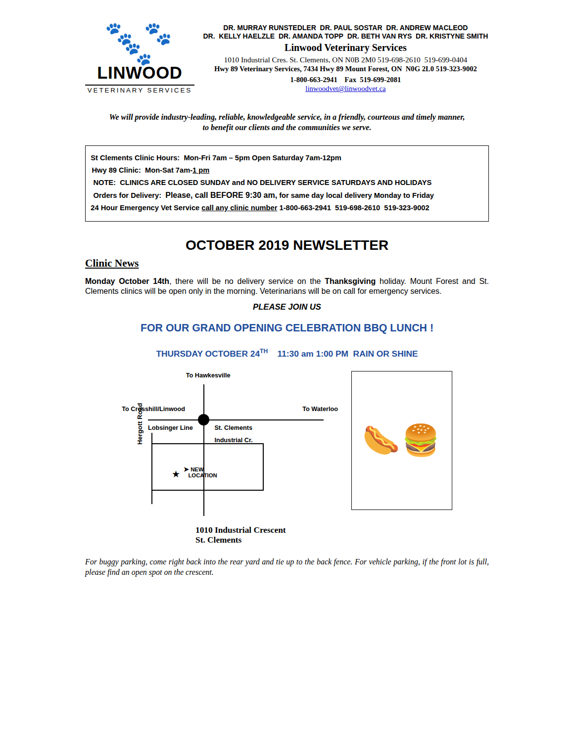🐾 🐾 🐾
LINWOOD
VETERINARY SERVICES
DR. MURRAY RUNSTEDLER DR. PAUL SOSTAR DR. ANDREW MACLEOD
DR. KELLY HAELZLE DR. AMANDA TOPP DR. BETH VAN RYS DR. KRISTYNE SMITH
Linwood Veterinary Services
1010 Industrial Cres. St. Clements, ON N0B 2M0 519-698-2610 519-699-0404
Hwy 89 Veterinary Services, 7434 Hwy 89 Mount Forest, ON N0G 2L0 519-323-9002
1-800-663-2941 Fax 519-699-2081
linwoodvet@linwoodvet.ca
We will provide industry-leading, reliable, knowledgeable service, in a friendly, courteous and timely manner,
to benefit our clients and the communities we serve.
St Clements Clinic Hours: Mon-Fri 7am – 5pm Open Saturday 7am-12pm
Hwy 89 Clinic: Mon-Sat 7am-1 pm
NOTE: CLINICS ARE CLOSED SUNDAY and NO DELIVERY SERVICE SATURDAYS AND HOLIDAYS
Orders for Delivery: Please, call BEFORE 9:30 am, for same day local delivery Monday to Friday
24 Hour Emergency Vet Service call any clinic number 1-800-663-2941 519-698-2610 519-323-9002
OCTOBER 2019 NEWSLETTER
Clinic News
Monday October 14th, there will be no delivery service on the Thanksgiving holiday. Mount Forest and St. Clements clinics will be open only in the morning. Veterinarians will be on call for emergency services.
PLEASE JOIN US
FOR OUR GRAND OPENING CELEBRATION BBQ LUNCH !
THURSDAY OCTOBER 24TH 11:30 am 1:00 PM RAIN OR SHINE
To Hawkesville To Crosshill/Linwood To Waterloo
Lobsinger Line St. Clements Industrial Cr.
Hergott Road
★ ➤ NEW
LOCATION
1010 Industrial Crescent
St. Clements
🌭🍔
For buggy parking, come right back into the rear yard and tie up to the back fence. For vehicle parking, if the front lot is full, please find an open spot on the crescent.